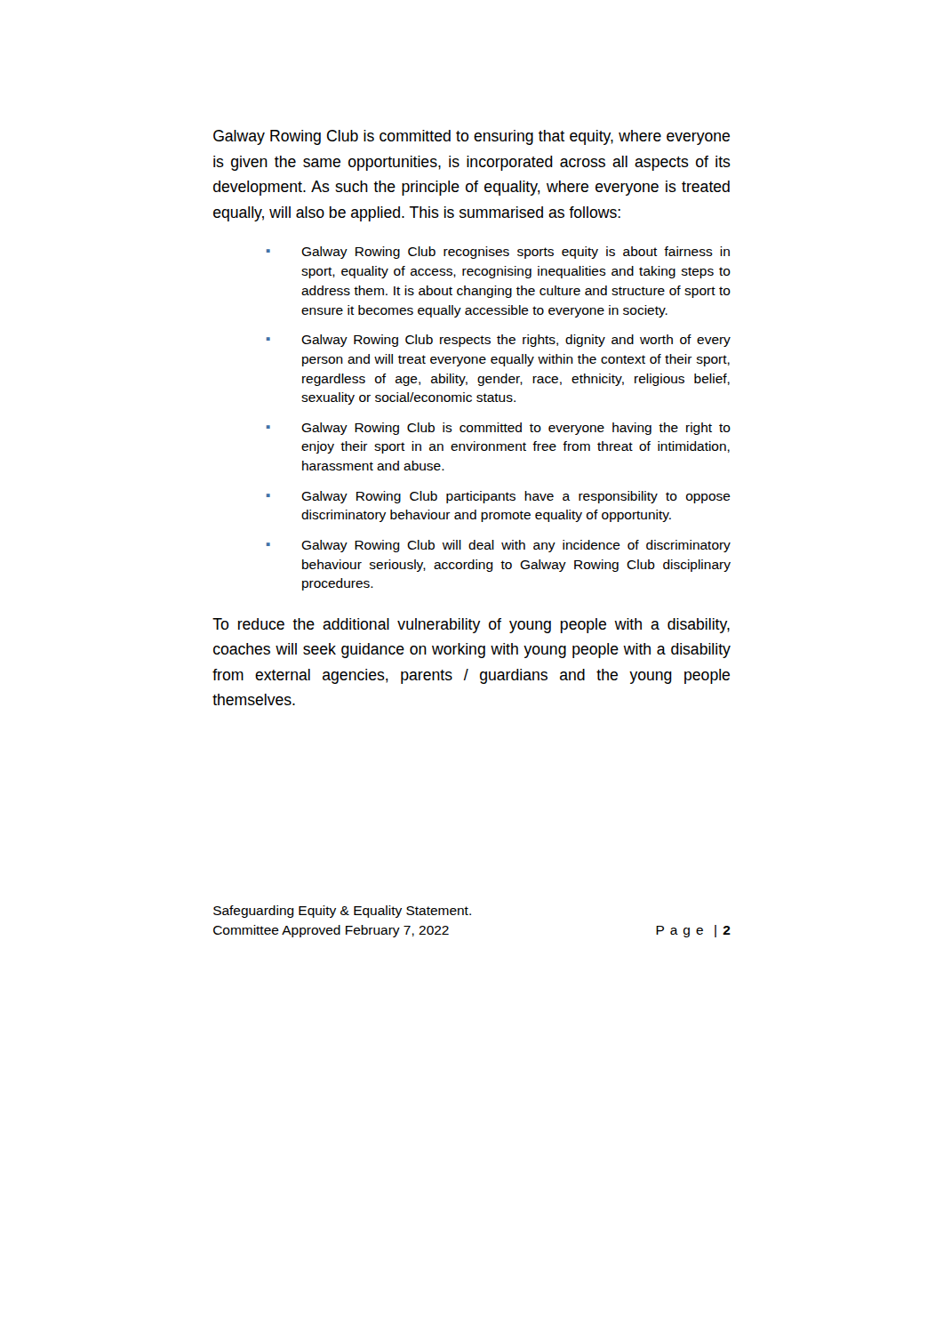Galway Rowing Club is committed to ensuring that equity, where everyone is given the same opportunities, is incorporated across all aspects of its development. As such the principle of equality, where everyone is treated equally, will also be applied. This is summarised as follows:
Galway Rowing Club recognises sports equity is about fairness in sport, equality of access, recognising inequalities and taking steps to address them. It is about changing the culture and structure of sport to ensure it becomes equally accessible to everyone in society.
Galway Rowing Club respects the rights, dignity and worth of every person and will treat everyone equally within the context of their sport, regardless of age, ability, gender, race, ethnicity, religious belief, sexuality or social/economic status.
Galway Rowing Club is committed to everyone having the right to enjoy their sport in an environment free from threat of intimidation, harassment and abuse.
Galway Rowing Club participants have a responsibility to oppose discriminatory behaviour and promote equality of opportunity.
Galway Rowing Club will deal with any incidence of discriminatory behaviour seriously, according to Galway Rowing Club disciplinary procedures.
To reduce the additional vulnerability of young people with a disability, coaches will seek guidance on working with young people with a disability from external agencies, parents / guardians and the young people themselves.
Safeguarding Equity & Equality Statement. Committee Approved February 7, 2022
P a g e | 2